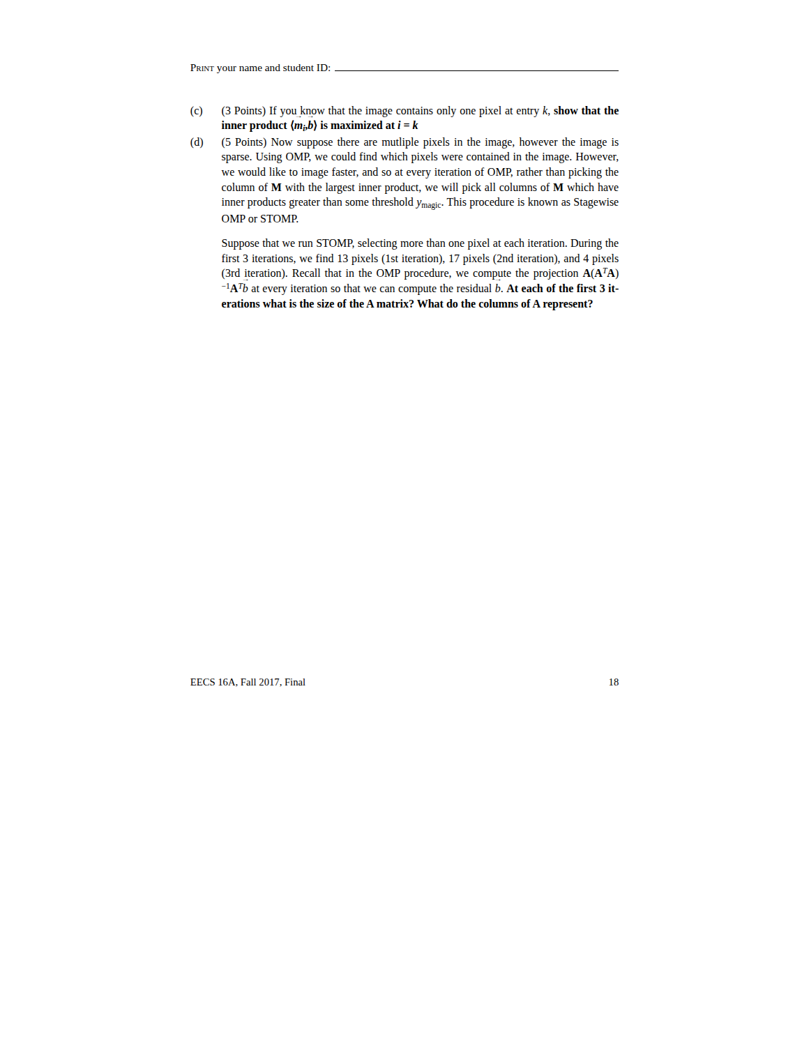Print your name and student ID:
(c)
(3 Points) If you know that the image contains only one pixel at entry k, show that the inner product ⟨mi,b⟩ is maximized at i = k
(d)
(5 Points) Now suppose there are mutliple pixels in the image, however the image is sparse. Using OMP, we could find which pixels were contained in the image. However, we would like to image faster, and so at every iteration of OMP, rather than picking the column of M with the largest inner product, we will pick all columns of M which have inner products greater than some threshold ymagic. This procedure is known as Stagewise OMP or STOMP.
Suppose that we run STOMP, selecting more than one pixel at each iteration. During the first 3 iterations, we find 13 pixels (1st iteration), 17 pixels (2nd iteration), and 4 pixels (3rd iteration). Recall that in the OMP procedure, we compute the projection A(ATA)−1 ATb at every iteration so that we can compute the residual b. At each of the first 3 iterations what is the size of the A matrix? What do the columns of A represent?
EECS 16A, Fall 2017, Final 18